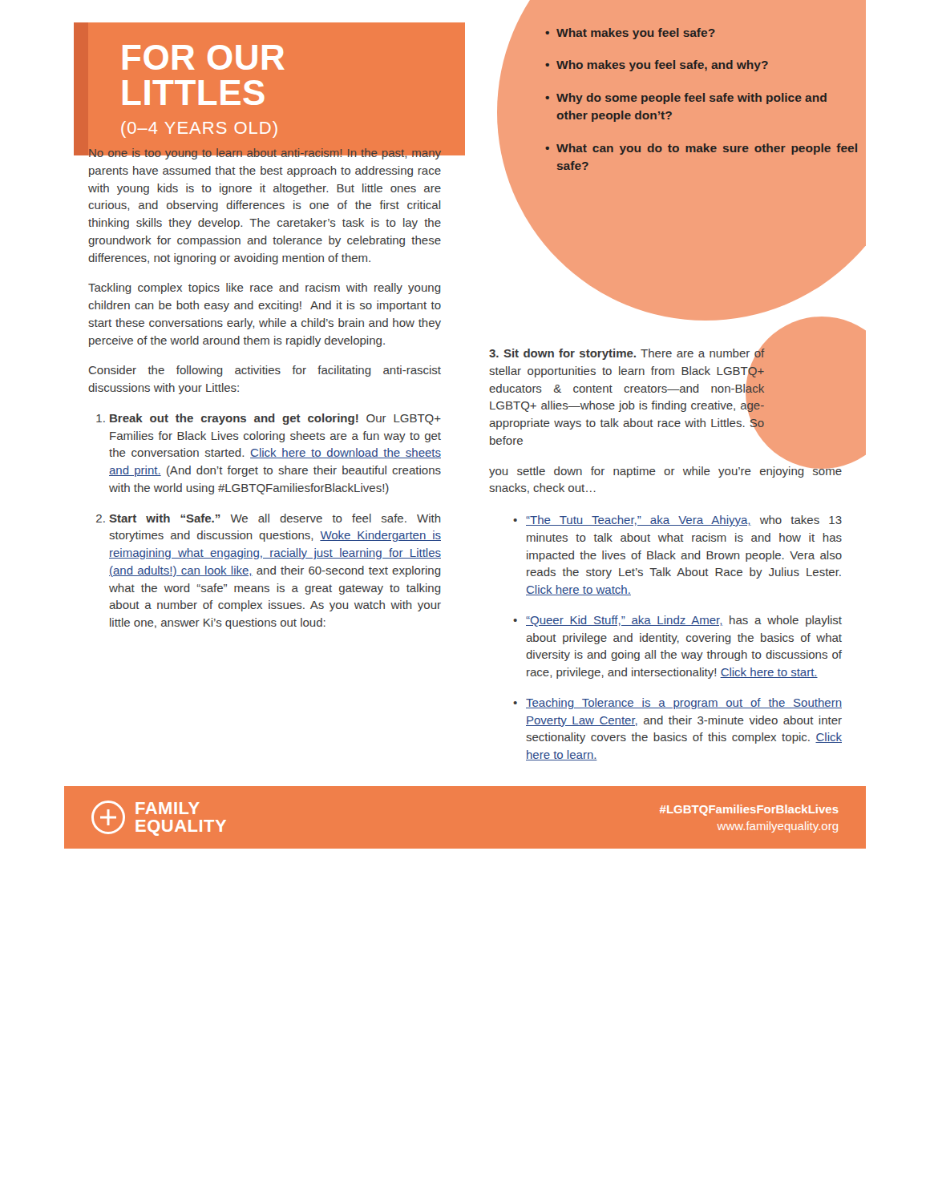For Our Littles
(0–4 YEARS OLD)
What makes you feel safe?
Who makes you feel safe, and why?
Why do some people feel safe with police and other people don’t?
What can you do to make sure other people feel safe?
No one is too young to learn about anti-racism! In the past, many parents have assumed that the best approach to addressing race with young kids is to ignore it altogether. But little ones are curious, and observing differences is one of the first critical thinking skills they develop. The caretaker’s task is to lay the groundwork for compassion and tolerance by celebrating these differences, not ignoring or avoiding mention of them.
Tackling complex topics like race and racism with really young children can be both easy and exciting! And it is so important to start these conversations early, while a child’s brain and how they perceive of the world around them is rapidly developing.
Consider the following activities for facilitating anti-rascist discussions with your Littles:
Break out the crayons and get coloring! Our LGBTQ+ Families for Black Lives coloring sheets are a fun way to get the conversation started. Click here to download the sheets and print. (And don’t forget to share their beautiful creations with the world using #LGBTQFamiliesforBlackLives!)
Start with “Safe.” We all deserve to feel safe. With storytimes and discussion questions, Woke Kindergarten is reimagining what engaging, racially just learning for Littles (and adults!) can look like, and their 60-second text exploring what the word “safe” means is a great gateway to talking about a number of complex issues. As you watch with your little one, answer Ki’s questions out loud:
3. Sit down for storytime. There are a number of stellar opportunities to learn from Black LGBTQ+ educators & content creators—and non-Black LGBTQ+ allies—whose job is finding creative, age-appropriate ways to talk about race with Littles. So before
you settle down for naptime or while you’re enjoying some snacks, check out…
“The Tutu Teacher,” aka Vera Ahiyya, who takes 13 minutes to talk about what racism is and how it has impacted the lives of Black and Brown people. Vera also reads the story Let’s Talk About Race by Julius Lester. Click here to watch.
“Queer Kid Stuff,” aka Lindz Amer, has a whole playlist about privilege and identity, covering the basics of what diversity is and going all the way through to discussions of race, privilege, and intersectionality! Click here to start.
Teaching Tolerance is a program out of the Southern Poverty Law Center, and their 3-minute video about inter sectionality covers the basics of this complex topic. Click here to learn.
Family Equality
#LGBTQFamiliesForBlackLives
www.familyequality.org